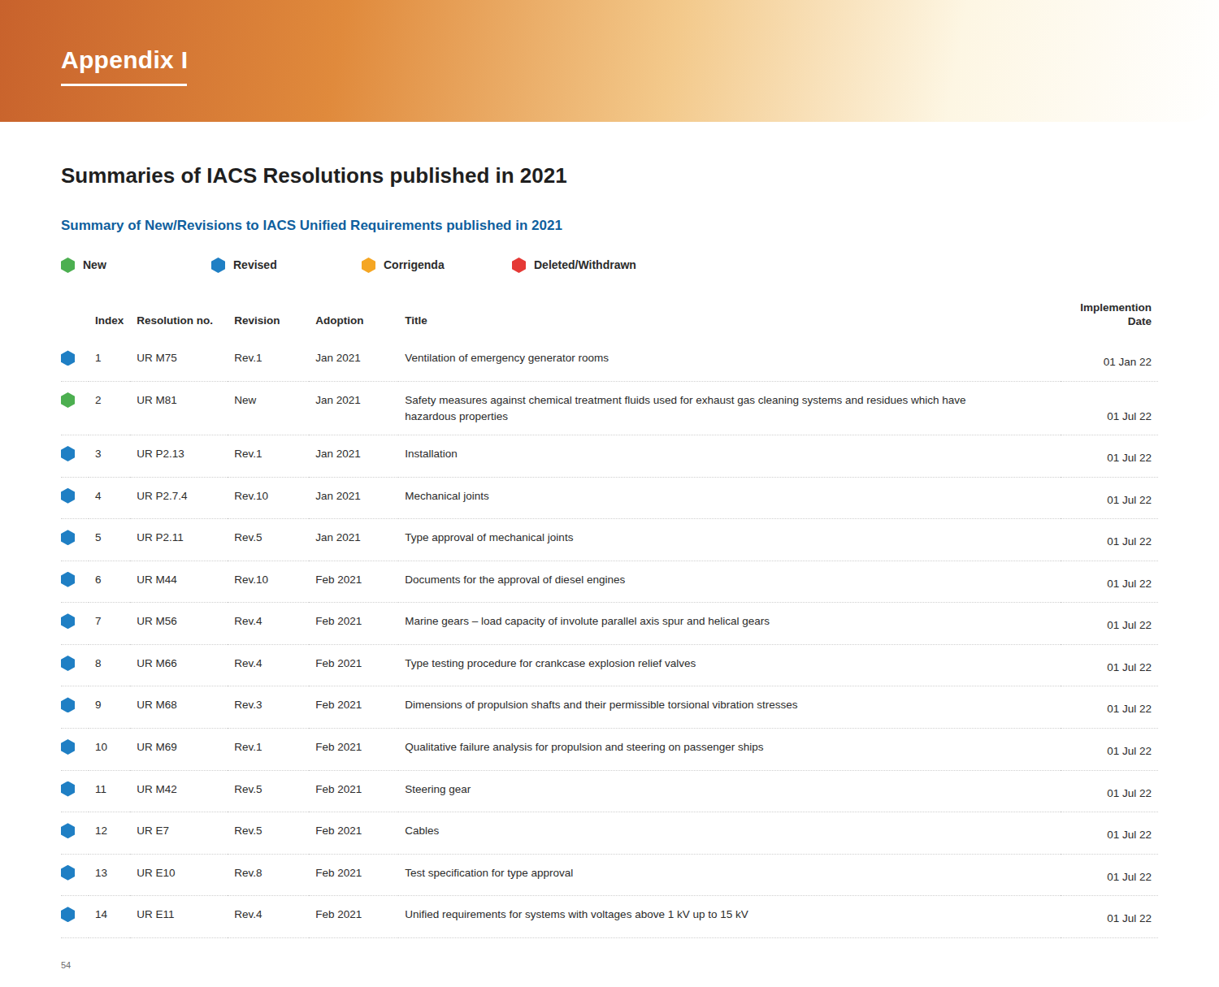Appendix I
Summaries of IACS Resolutions published in 2021
Summary of New/Revisions to IACS Unified Requirements published in 2021
New
Revised
Corrigenda
Deleted/Withdrawn
| | Index | Resolution no. | Revision | Adoption | Title | Implemention Date |
| --- | --- | --- | --- | --- | --- | --- |
| | 1 | UR M75 | Rev.1 | Jan 2021 | Ventilation of emergency generator rooms | 01 Jan 22 |
| | 2 | UR M81 | New | Jan 2021 | Safety measures against chemical treatment fluids used for exhaust gas cleaning systems and residues which have hazardous properties | 01 Jul 22 |
| | 3 | UR P2.13 | Rev.1 | Jan 2021 | Installation | 01 Jul 22 |
| | 4 | UR P2.7.4 | Rev.10 | Jan 2021 | Mechanical joints | 01 Jul 22 |
| | 5 | UR P2.11 | Rev.5 | Jan 2021 | Type approval of mechanical joints | 01 Jul 22 |
| | 6 | UR M44 | Rev.10 | Feb 2021 | Documents for the approval of diesel engines | 01 Jul 22 |
| | 7 | UR M56 | Rev.4 | Feb 2021 | Marine gears – load capacity of involute parallel axis spur and helical gears | 01 Jul 22 |
| | 8 | UR M66 | Rev.4 | Feb 2021 | Type testing procedure for crankcase explosion relief valves | 01 Jul 22 |
| | 9 | UR M68 | Rev.3 | Feb 2021 | Dimensions of propulsion shafts and their permissible torsional vibration stresses | 01 Jul 22 |
| | 10 | UR M69 | Rev.1 | Feb 2021 | Qualitative failure analysis for propulsion and steering on passenger ships | 01 Jul 22 |
| | 11 | UR M42 | Rev.5 | Feb 2021 | Steering gear | 01 Jul 22 |
| | 12 | UR E7 | Rev.5 | Feb 2021 | Cables | 01 Jul 22 |
| | 13 | UR E10 | Rev.8 | Feb 2021 | Test specification for type approval | 01 Jul 22 |
| | 14 | UR E11 | Rev.4 | Feb 2021 | Unified requirements for systems with voltages above 1 kV up to 15 kV | 01 Jul 22 |
54